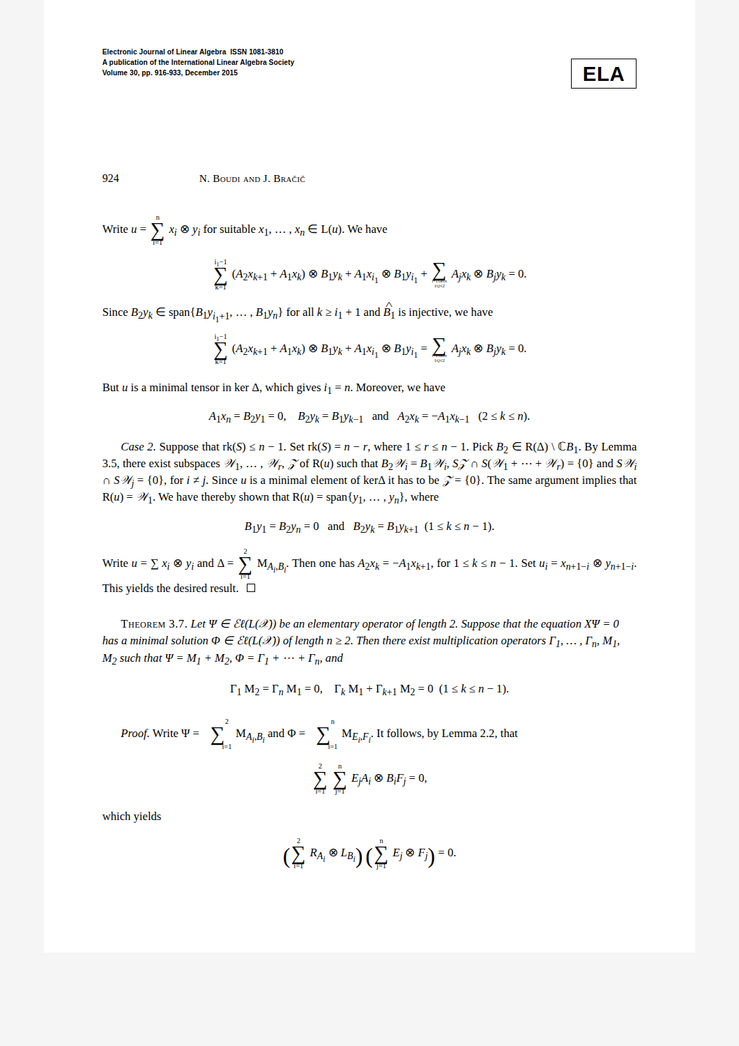Electronic Journal of Linear Algebra ISSN 1081-3810
A publication of the International Linear Algebra Society
Volume 30, pp. 916-933, December 2015
ELA
924 N. Boudi and J. Bračič
Write u = n∑i=1 xi ⊗ yi for suitable x1, … , xn ∈ L(u). We have
i1−1∑k=1 (A2xk+1 + A1xk) ⊗ B1yk + A1xi1 ⊗ B1yi1 + ∑i+1≤k≤n
1≤j≤2 Ajxk ⊗ Bjyk = 0.
Since B2yk ∈ span{B1yi1+1, … , B1yn} for all k ≥ i1 + 1 and ^B1 is injective, we have
i1−1∑k=1 (A2xk+1 + A1xk) ⊗ B1yk + A1xi1 ⊗ B1yi1 = ∑i+1≤k≤n
1≤j≤2 Ajxk ⊗ Bjyk = 0.
But u is a minimal tensor in ker Δ, which gives i1 = n. Moreover, we have
A1xn = B2y1 = 0, B2yk = B1yk−1 and A2xk = −A1xk−1 (2 ≤ k ≤ n).
Case 2. Suppose that rk(S) ≤ n − 1. Set rk(S) = n − r, where 1 ≤ r ≤ n − 1. Pick B2 ∈ R(Δ) \ ℂB1. By Lemma 3.5, there exist subspaces 𝒲1, … , 𝒲r, 𝒵 of R(u) such that B2𝒲i = B1𝒲i, S𝒵 ∩ S(𝒲1 + ⋯ + 𝒲r) = {0} and S𝒲i ∩ S𝒲j = {0}, for i ≠ j. Since u is a minimal element of kerΔ it has to be 𝒵 = {0}. The same argument implies that R(u) = 𝒲1. We have thereby shown that R(u) = span{y1, … , yn}, where
B1y1 = B2yn = 0 and B2yk = B1yk+1 (1 ≤ k ≤ n − 1).
Write u = ∑ xi ⊗ yi and Δ = 2∑i=1 MAi,Bi. Then one has A2xk = −A1xk+1, for 1 ≤ k ≤ n − 1. Set ui = xn+1−i ⊗ yn+1−i. This yields the desired result.
Theorem 3.7. Let Ψ ∈ ℰℓ(L(𝒳)) be an elementary operator of length 2. Suppose that the equation XΨ = 0 has a minimal solution Φ ∈ ℰℓ(L(𝒳)) of length n ≥ 2. Then there exist multiplication operators Γ1, … , Γn, M1, M2 such that Ψ = M1 + M2, Φ = Γ1 + ⋯ + Γn, and
Γ1 M2 = Γn M1 = 0, Γk M1 + Γk+1 M2 = 0 (1 ≤ k ≤ n − 1).
Proof. Write Ψ = 2∑i=1 MAi,Bi and Φ = n∑i=1 MEi,Fi. It follows, by Lemma 2.2, that
2∑i=1 n∑j=1 EjAi ⊗ BiFj = 0,
which yields
(2∑i=1 RAi ⊗ LBi) (n∑j=1 Ej ⊗ Fj) = 0.